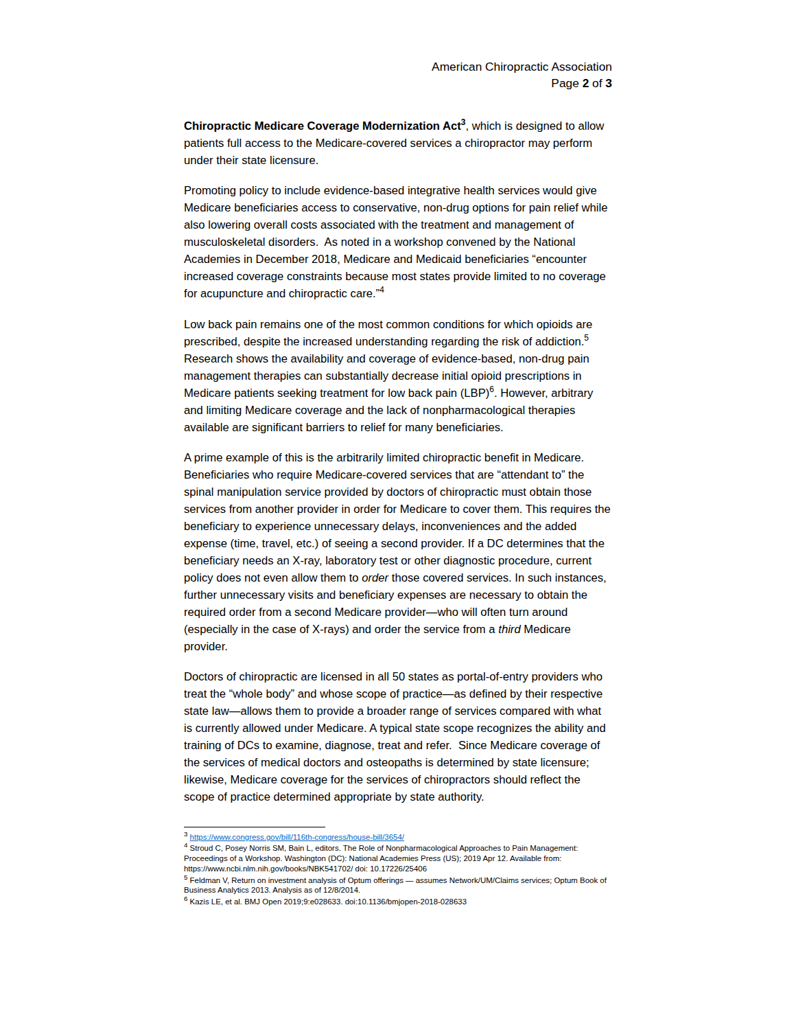American Chiropractic Association Page 2 of 3
Chiropractic Medicare Coverage Modernization Act3, which is designed to allow patients full access to the Medicare-covered services a chiropractor may perform under their state licensure.
Promoting policy to include evidence-based integrative health services would give Medicare beneficiaries access to conservative, non-drug options for pain relief while also lowering overall costs associated with the treatment and management of musculoskeletal disorders. As noted in a workshop convened by the National Academies in December 2018, Medicare and Medicaid beneficiaries “encounter increased coverage constraints because most states provide limited to no coverage for acupuncture and chiropractic care.”4
Low back pain remains one of the most common conditions for which opioids are prescribed, despite the increased understanding regarding the risk of addiction.5 Research shows the availability and coverage of evidence-based, non-drug pain management therapies can substantially decrease initial opioid prescriptions in Medicare patients seeking treatment for low back pain (LBP)6. However, arbitrary and limiting Medicare coverage and the lack of nonpharmacological therapies available are significant barriers to relief for many beneficiaries.
A prime example of this is the arbitrarily limited chiropractic benefit in Medicare. Beneficiaries who require Medicare-covered services that are “attendant to” the spinal manipulation service provided by doctors of chiropractic must obtain those services from another provider in order for Medicare to cover them. This requires the beneficiary to experience unnecessary delays, inconveniences and the added expense (time, travel, etc.) of seeing a second provider. If a DC determines that the beneficiary needs an X-ray, laboratory test or other diagnostic procedure, current policy does not even allow them to order those covered services. In such instances, further unnecessary visits and beneficiary expenses are necessary to obtain the required order from a second Medicare provider—who will often turn around (especially in the case of X-rays) and order the service from a third Medicare provider.
Doctors of chiropractic are licensed in all 50 states as portal-of-entry providers who treat the “whole body” and whose scope of practice—as defined by their respective state law—allows them to provide a broader range of services compared with what is currently allowed under Medicare. A typical state scope recognizes the ability and training of DCs to examine, diagnose, treat and refer. Since Medicare coverage of the services of medical doctors and osteopaths is determined by state licensure; likewise, Medicare coverage for the services of chiropractors should reflect the scope of practice determined appropriate by state authority.
3 https://www.congress.gov/bill/116th-congress/house-bill/3654/
4 Stroud C, Posey Norris SM, Bain L, editors. The Role of Nonpharmacological Approaches to Pain Management: Proceedings of a Workshop. Washington (DC): National Academies Press (US); 2019 Apr 12. Available from: https://www.ncbi.nlm.nih.gov/books/NBK541702/ doi: 10.17226/25406
5 Feldman V, Return on investment analysis of Optum offerings — assumes Network/UM/Claims services; Optum Book of Business Analytics 2013. Analysis as of 12/8/2014.
6 Kazis LE, et al. BMJ Open 2019;9:e028633. doi:10.1136/bmjopen-2018-028633